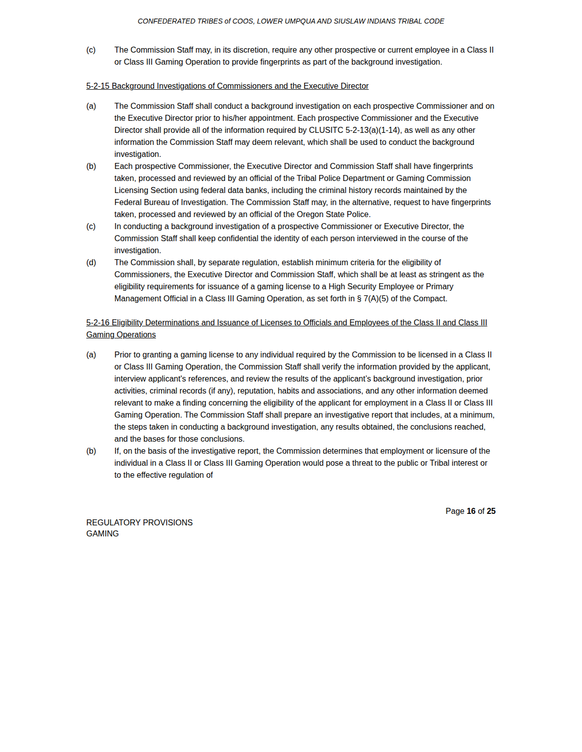CONFEDERATED TRIBES of COOS, LOWER UMPQUA AND SIUSLAW INDIANS TRIBAL CODE
(c) The Commission Staff may, in its discretion, require any other prospective or current employee in a Class II or Class III Gaming Operation to provide fingerprints as part of the background investigation.
5-2-15 Background Investigations of Commissioners and the Executive Director
(a) The Commission Staff shall conduct a background investigation on each prospective Commissioner and on the Executive Director prior to his/her appointment. Each prospective Commissioner and the Executive Director shall provide all of the information required by CLUSITC 5-2-13(a)(1-14), as well as any other information the Commission Staff may deem relevant, which shall be used to conduct the background investigation.
(b) Each prospective Commissioner, the Executive Director and Commission Staff shall have fingerprints taken, processed and reviewed by an official of the Tribal Police Department or Gaming Commission Licensing Section using federal data banks, including the criminal history records maintained by the Federal Bureau of Investigation. The Commission Staff may, in the alternative, request to have fingerprints taken, processed and reviewed by an official of the Oregon State Police.
(c) In conducting a background investigation of a prospective Commissioner or Executive Director, the Commission Staff shall keep confidential the identity of each person interviewed in the course of the investigation.
(d) The Commission shall, by separate regulation, establish minimum criteria for the eligibility of Commissioners, the Executive Director and Commission Staff, which shall be at least as stringent as the eligibility requirements for issuance of a gaming license to a High Security Employee or Primary Management Official in a Class III Gaming Operation, as set forth in § 7(A)(5) of the Compact.
5-2-16 Eligibility Determinations and Issuance of Licenses to Officials and Employees of the Class II and Class III Gaming Operations
(a) Prior to granting a gaming license to any individual required by the Commission to be licensed in a Class II or Class III Gaming Operation, the Commission Staff shall verify the information provided by the applicant, interview applicant's references, and review the results of the applicant’s background investigation, prior activities, criminal records (if any), reputation, habits and associations, and any other information deemed relevant to make a finding concerning the eligibility of the applicant for employment in a Class II or Class III Gaming Operation. The Commission Staff shall prepare an investigative report that includes, at a minimum, the steps taken in conducting a background investigation, any results obtained, the conclusions reached, and the bases for those conclusions.
(b) If, on the basis of the investigative report, the Commission determines that employment or licensure of the individual in a Class II or Class III Gaming Operation would pose a threat to the public or Tribal interest or to the effective regulation of
Page 16 of 25
REGULATORY PROVISIONS GAMING